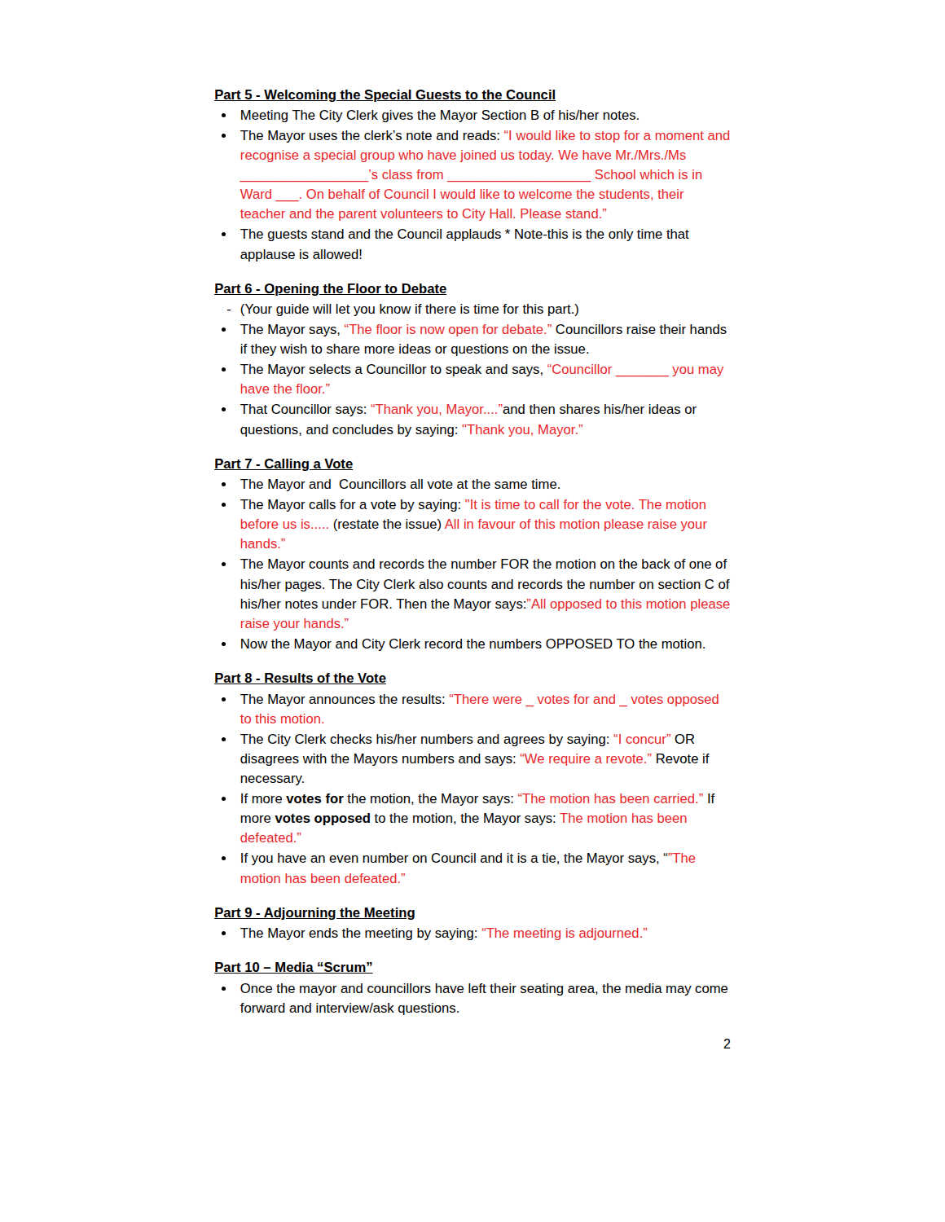Part 5 - Welcoming the Special Guests to the Council
Meeting The City Clerk gives the Mayor Section B of his/her notes.
The Mayor uses the clerk’s note and reads: “I would like to stop for a moment and recognise a special group who have joined us today. We have Mr./Mrs./Ms _________________’s class from ___________________ School which is in Ward ___. On behalf of Council I would like to welcome the students, their teacher and the parent volunteers to City Hall. Please stand.”
The guests stand and the Council applauds * Note-this is the only time that applause is allowed!
Part 6 - Opening the Floor to Debate
(Your guide will let you know if there is time for this part.)
The Mayor says, “The floor is now open for debate.” Councillors raise their hands if they wish to share more ideas or questions on the issue.
The Mayor selects a Councillor to speak and says, “Councillor _______ you may have the floor.”
That Councillor says: “Thank you, Mayor....”and then shares his/her ideas or questions, and concludes by saying: "Thank you, Mayor.”
Part 7 - Calling a Vote
The Mayor and Councillors all vote at the same time.
The Mayor calls for a vote by saying: "It is time to call for the vote. The motion before us is..... (restate the issue) All in favour of this motion please raise your hands.”
The Mayor counts and records the number FOR the motion on the back of one of his/her pages. The City Clerk also counts and records the number on section C of his/her notes under FOR. Then the Mayor says:”All opposed to this motion please raise your hands.”
Now the Mayor and City Clerk record the numbers OPPOSED TO the motion.
Part 8 - Results of the Vote
The Mayor announces the results: “There were _ votes for and _ votes opposed to this motion.
The City Clerk checks his/her numbers and agrees by saying: “I concur” OR disagrees with the Mayors numbers and says: “We require a revote.” Revote if necessary.
If more votes for the motion, the Mayor says: “The motion has been carried.” If more votes opposed to the motion, the Mayor says: The motion has been defeated.”
If you have an even number on Council and it is a tie, the Mayor says, “”The motion has been defeated.”
Part 9 - Adjourning the Meeting
The Mayor ends the meeting by saying: “The meeting is adjourned.”
Part 10 – Media “Scrum”
Once the mayor and councillors have left their seating area, the media may come forward and interview/ask questions.
2